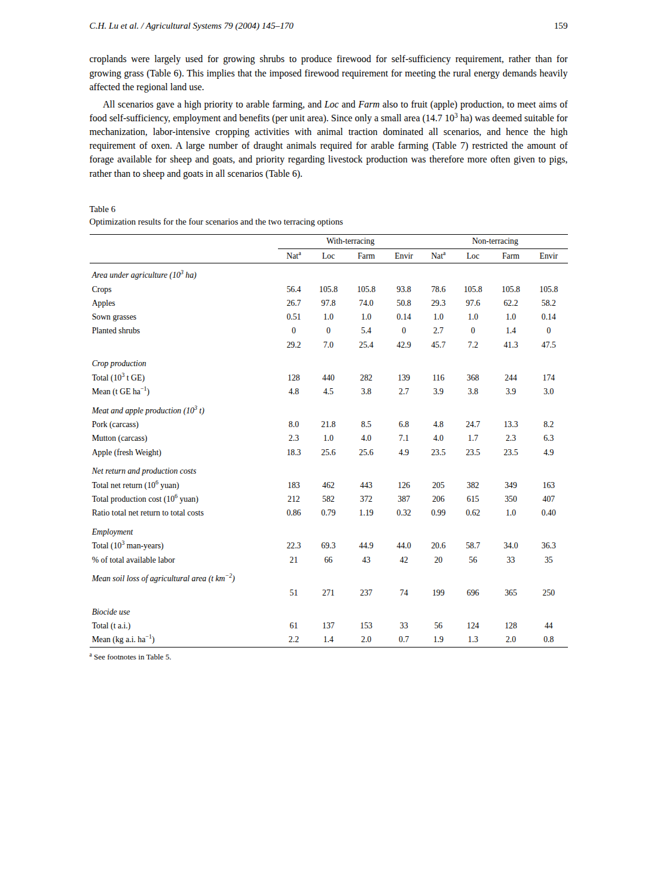C.H. Lu et al. / Agricultural Systems 79 (2004) 145–170 159
croplands were largely used for growing shrubs to produce firewood for self-sufficiency requirement, rather than for growing grass (Table 6). This implies that the imposed firewood requirement for meeting the rural energy demands heavily affected the regional land use.
All scenarios gave a high priority to arable farming, and Loc and Farm also to fruit (apple) production, to meet aims of food self-sufficiency, employment and benefits (per unit area). Since only a small area (14.7 103 ha) was deemed suitable for mechanization, labor-intensive cropping activities with animal traction dominated all scenarios, and hence the high requirement of oxen. A large number of draught animals required for arable farming (Table 7) restricted the amount of forage available for sheep and goats, and priority regarding livestock production was therefore more often given to pigs, rather than to sheep and goats in all scenarios (Table 6).
Table 6 Optimization results for the four scenarios and the two terracing options
| | With-terracing | Non-terracing |
| --- | --- | --- |
| | Nat a | Loc | Farm | Envir | Nat a | Loc | Farm | Envir |
| Area under agriculture (10 3 ha) |
| Crops | 56.4 | 105.8 | 105.8 | 93.8 | 78.6 | 105.8 | 105.8 | 105.8 |
| Apples | 26.7 | 97.8 | 74.0 | 50.8 | 29.3 | 97.6 | 62.2 | 58.2 |
| Sown grasses | 0.51 | 1.0 | 1.0 | 0.14 | 1.0 | 1.0 | 1.0 | 0.14 |
| Planted shrubs | 0 | 0 | 5.4 | 0 | 2.7 | 0 | 1.4 | 0 |
| | 29.2 | 7.0 | 25.4 | 42.9 | 45.7 | 7.2 | 41.3 | 47.5 |
| Crop production |
| Total (10 3 t GE) | 128 | 440 | 282 | 139 | 116 | 368 | 244 | 174 |
| Mean (t GE ha −1 ) | 4.8 | 4.5 | 3.8 | 2.7 | 3.9 | 3.8 | 3.9 | 3.0 |
| Meat and apple production (10 3 t) |
| Pork (carcass) | 8.0 | 21.8 | 8.5 | 6.8 | 4.8 | 24.7 | 13.3 | 8.2 |
| Mutton (carcass) | 2.3 | 1.0 | 4.0 | 7.1 | 4.0 | 1.7 | 2.3 | 6.3 |
| Apple (fresh Weight) | 18.3 | 25.6 | 25.6 | 4.9 | 23.5 | 23.5 | 23.5 | 4.9 |
| Net return and production costs |
| Total net return (10 6 yuan) | 183 | 462 | 443 | 126 | 205 | 382 | 349 | 163 |
| Total production cost (10 6 yuan) | 212 | 582 | 372 | 387 | 206 | 615 | 350 | 407 |
| Ratio total net return to total costs | 0.86 | 0.79 | 1.19 | 0.32 | 0.99 | 0.62 | 1.0 | 0.40 |
| Employment |
| Total (10 3 man-years) | 22.3 | 69.3 | 44.9 | 44.0 | 20.6 | 58.7 | 34.0 | 36.3 |
| % of total available labor | 21 | 66 | 43 | 42 | 20 | 56 | 33 | 35 |
| Mean soil loss of agricultural area (t km −2 ) |
| | 51 | 271 | 237 | 74 | 199 | 696 | 365 | 250 |
| Biocide use |
| Total (t a.i.) | 61 | 137 | 153 | 33 | 56 | 124 | 128 | 44 |
| Mean (kg a.i. ha −1 ) | 2.2 | 1.4 | 2.0 | 0.7 | 1.9 | 1.3 | 2.0 | 0.8 |
a See footnotes in Table 5.